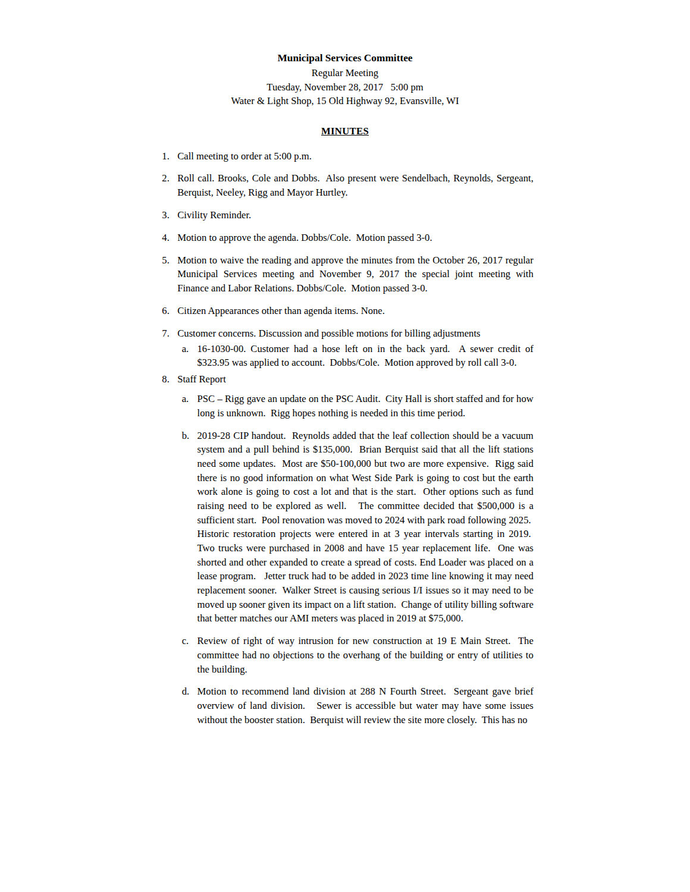Municipal Services Committee
Regular Meeting
Tuesday, November 28, 2017 5:00 pm
Water & Light Shop, 15 Old Highway 92, Evansville, WI
MINUTES
Call meeting to order at 5:00 p.m.
Roll call. Brooks, Cole and Dobbs. Also present were Sendelbach, Reynolds, Sergeant, Berquist, Neeley, Rigg and Mayor Hurtley.
Civility Reminder.
Motion to approve the agenda. Dobbs/Cole. Motion passed 3-0.
Motion to waive the reading and approve the minutes from the October 26, 2017 regular Municipal Services meeting and November 9, 2017 the special joint meeting with Finance and Labor Relations. Dobbs/Cole. Motion passed 3-0.
Citizen Appearances other than agenda items. None.
Customer concerns. Discussion and possible motions for billing adjustments
16-1030-00. Customer had a hose left on in the back yard. A sewer credit of $323.95 was applied to account. Dobbs/Cole. Motion approved by roll call 3-0.
Staff Report
PSC – Rigg gave an update on the PSC Audit. City Hall is short staffed and for how long is unknown. Rigg hopes nothing is needed in this time period.
2019-28 CIP handout. Reynolds added that the leaf collection should be a vacuum system and a pull behind is $135,000. Brian Berquist said that all the lift stations need some updates. Most are $50-100,000 but two are more expensive. Rigg said there is no good information on what West Side Park is going to cost but the earth work alone is going to cost a lot and that is the start. Other options such as fund raising need to be explored as well. The committee decided that $500,000 is a sufficient start. Pool renovation was moved to 2024 with park road following 2025. Historic restoration projects were entered in at 3 year intervals starting in 2019. Two trucks were purchased in 2008 and have 15 year replacement life. One was shorted and other expanded to create a spread of costs. End Loader was placed on a lease program. Jetter truck had to be added in 2023 time line knowing it may need replacement sooner. Walker Street is causing serious I/I issues so it may need to be moved up sooner given its impact on a lift station. Change of utility billing software that better matches our AMI meters was placed in 2019 at $75,000.
Review of right of way intrusion for new construction at 19 E Main Street. The committee had no objections to the overhang of the building or entry of utilities to the building.
Motion to recommend land division at 288 N Fourth Street. Sergeant gave brief overview of land division. Sewer is accessible but water may have some issues without the booster station. Berquist will review the site more closely. This has no